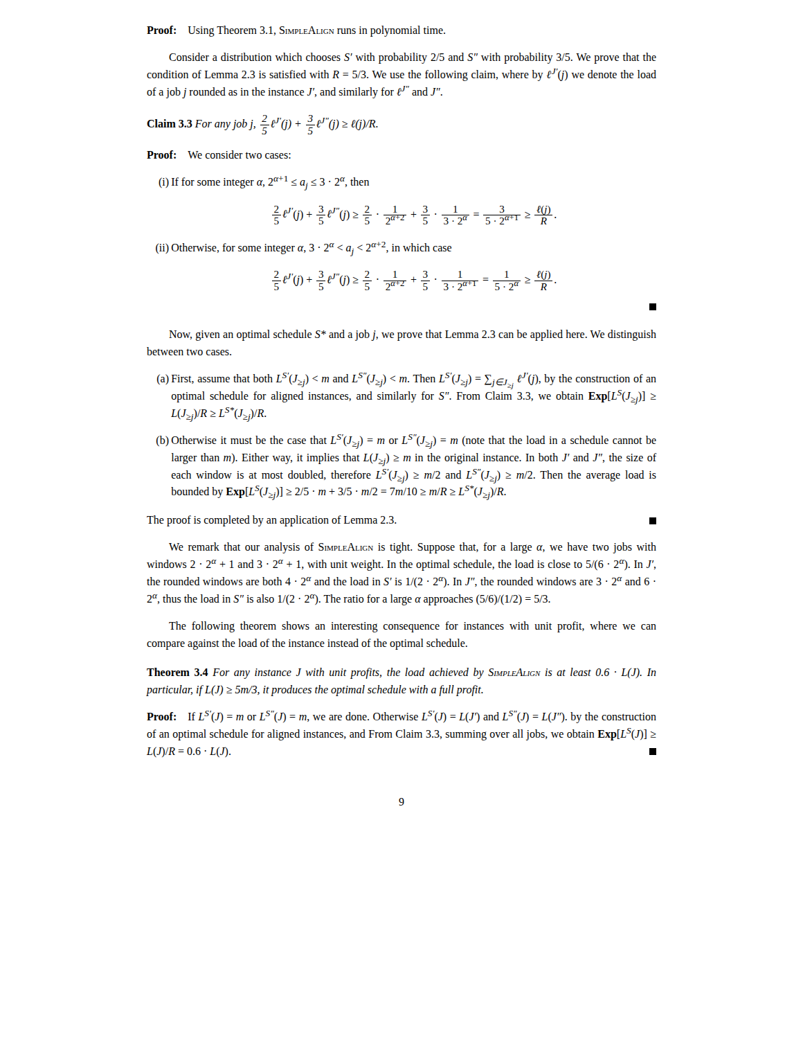Proof: Using Theorem 3.1, SimpleAlign runs in polynomial time.
Consider a distribution which chooses S′ with probability 2/5 and S″ with probability 3/5. We prove that the condition of Lemma 2.3 is satisfied with R = 5/3. We use the following claim, where by ℓJ′(j) we denote the load of a job j rounded as in the instance J′, and similarly for ℓJ″ and J″.
Claim 3.3 For any job j, 25 ℓJ′(j) + 35 ℓJ″(j) ≥ ℓ(j)/R.
Proof: We consider two cases:
(i) If for some integer α, 2α+1 ≤ aj ≤ 3 · 2α, then
25 ℓJ′(j) + 35 ℓJ″(j) ≥ 25 · 12α+2 + 35 · 13 · 2α = 35 · 2α+1 ≥ ℓ(j) R.
(ii) Otherwise, for some integer α, 3 · 2α < aj < 2α+2, in which case
25 ℓJ′(j) + 35 ℓJ″(j) ≥ 25 · 12α+2 + 35 · 13 · 2α+1 = 15 · 2α ≥ ℓ(j) R.
Now, given an optimal schedule S* and a job j, we prove that Lemma 2.3 can be applied here. We distinguish between two cases.
(a) First, assume that both LS′(J≥j) < m and LS″(J≥j) < m. Then LS′(J≥j) = ∑j∈J≥j ℓJ′(j), by the construction of an optimal schedule for aligned instances, and similarly for S″. From Claim 3.3, we obtain Exp[LS(J≥j)] ≥ L(J≥j)/R ≥ LS*(J≥j)/R.
(b) Otherwise it must be the case that LS′(J≥j) = m or LS″(J≥j) = m (note that the load in a schedule cannot be larger than m). Either way, it implies that L(J≥j) ≥ m in the original instance. In both J′ and J″, the size of each window is at most doubled, therefore LS′(J≥j) ≥ m/2 and LS″(J≥j) ≥ m/2. Then the average load is bounded by Exp[LS(J≥j)] ≥ 2/5 · m + 3/5 · m/2 = 7m/10 ≥ m/R ≥ LS*(J≥j)/R.
The proof is completed by an application of Lemma 2.3.
We remark that our analysis of SimpleAlign is tight. Suppose that, for a large α, we have two jobs with windows 2 · 2α + 1 and 3 · 2α + 1, with unit weight. In the optimal schedule, the load is close to 5/(6 · 2α). In J′, the rounded windows are both 4 · 2α and the load in S′ is 1/(2 · 2α). In J″, the rounded windows are 3 · 2α and 6 · 2α, thus the load in S″ is also 1/(2 · 2α). The ratio for a large α approaches (5/6)/(1/2) = 5/3.
The following theorem shows an interesting consequence for instances with unit profit, where we can compare against the load of the instance instead of the optimal schedule.
Theorem 3.4 For any instance J with unit profits, the load achieved by SimpleAlign is at least 0.6 · L(J). In particular, if L(J) ≥ 5m/3, it produces the optimal schedule with a full profit.
Proof: If LS′(J) = m or LS″(J) = m, we are done. Otherwise LS′(J) = L(J′) and LS″(J) = L(J″). by the construction of an optimal schedule for aligned instances, and From Claim 3.3, summing over all jobs, we obtain Exp[LS(J)] ≥ L(J)/R = 0.6 · L(J).
9